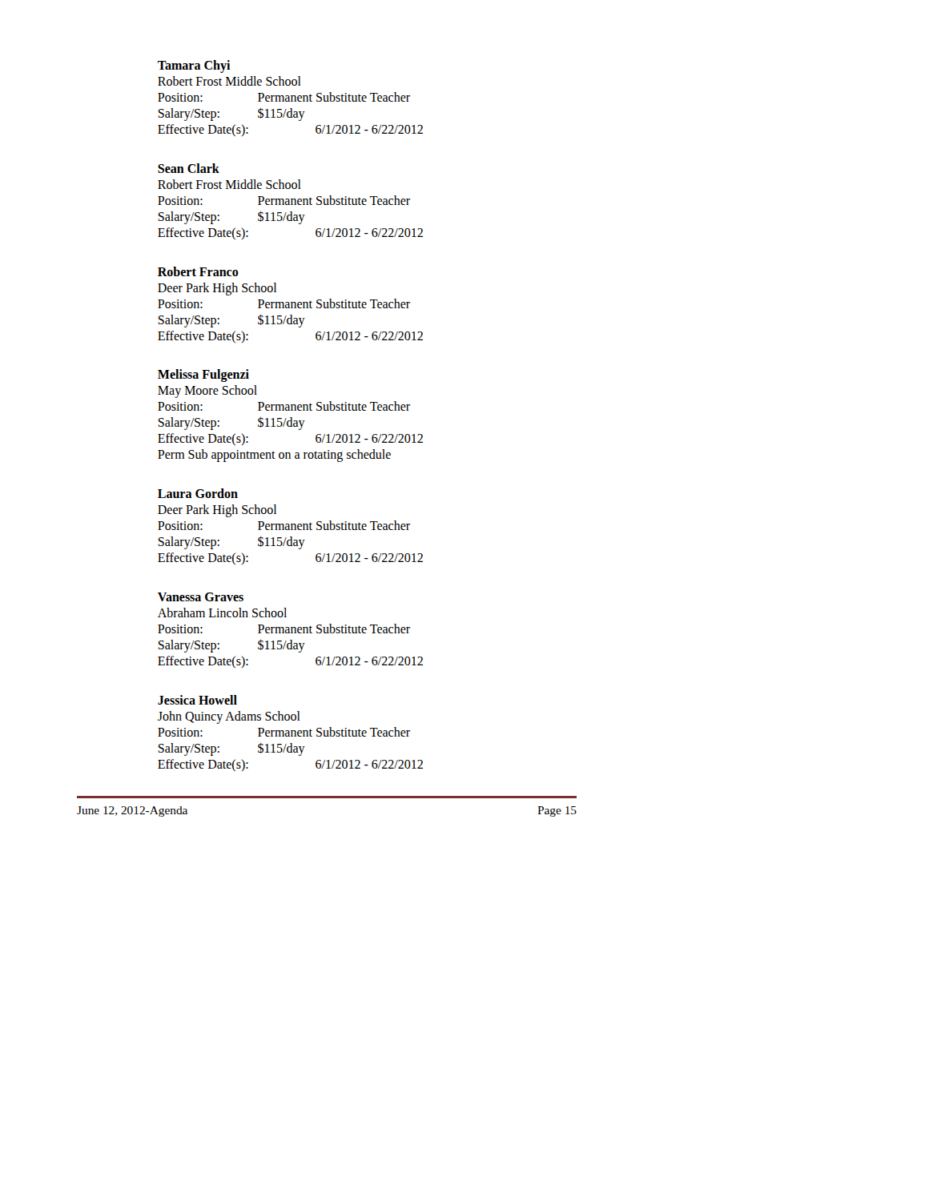Tamara Chyi
Robert Frost Middle School
Position: Permanent Substitute Teacher
Salary/Step:$115/day
Effective Date(s): 6/1/2012 - 6/22/2012
Sean Clark
Robert Frost Middle School
Position: Permanent Substitute Teacher
Salary/Step:$115/day
Effective Date(s): 6/1/2012 - 6/22/2012
Robert Franco
Deer Park High School
Position: Permanent Substitute Teacher
Salary/Step:$115/day
Effective Date(s): 6/1/2012 - 6/22/2012
Melissa Fulgenzi
May Moore School
Position: Permanent Substitute Teacher
Salary/Step:$115/day
Effective Date(s): 6/1/2012 - 6/22/2012
Perm Sub appointment on a rotating schedule
Laura Gordon
Deer Park High School
Position: Permanent Substitute Teacher
Salary/Step:$115/day
Effective Date(s): 6/1/2012 - 6/22/2012
Vanessa Graves
Abraham Lincoln School
Position: Permanent Substitute Teacher
Salary/Step:$115/day
Effective Date(s): 6/1/2012 - 6/22/2012
Jessica Howell
John Quincy Adams School
Position: Permanent Substitute Teacher
Salary/Step:$115/day
Effective Date(s): 6/1/2012 - 6/22/2012
June 12, 2012-Agenda Page 15